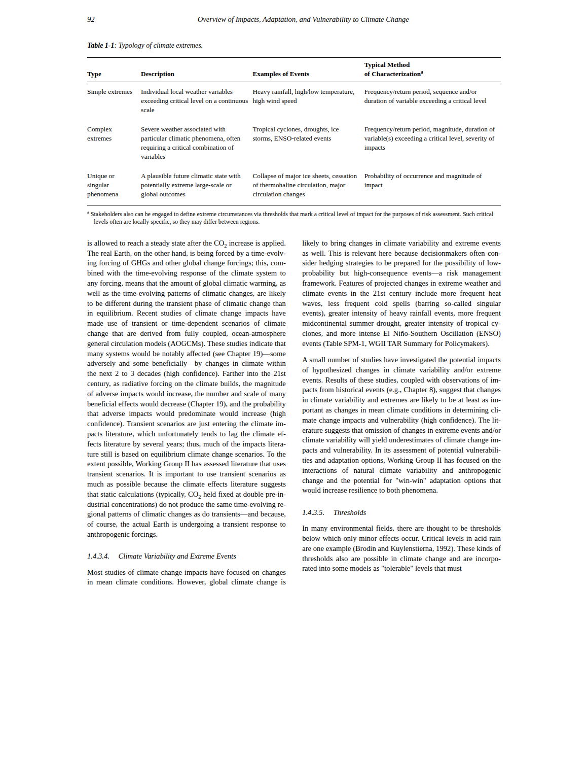92 Overview of Impacts, Adaptation, and Vulnerability to Climate Change
Table 1-1: Typology of climate extremes.
| Type | Description | Examples of Events | Typical Method of Characterization a |
| --- | --- | --- | --- |
| Simple extremes | Individual local weather variables exceeding critical level on a continuous scale | Heavy rainfall, high/low temperature, high wind speed | Frequency/return period, sequence and/or duration of variable exceeding a critical level |
| Complex extremes | Severe weather associated with particular climatic phenomena, often requiring a critical combination of variables | Tropical cyclones, droughts, ice storms, ENSO-related events | Frequency/return period, magnitude, duration of variable(s) exceeding a critical level, severity of impacts |
| Unique or singular phenomena | A plausible future climatic state with potentially extreme large-scale or global outcomes | Collapse of major ice sheets, cessation of thermohaline circulation, major circulation changes | Probability of occurrence and magnitude of impact |
a Stakeholders also can be engaged to define extreme circumstances via thresholds that mark a critical level of impact for the purposes of risk assessment. Such critical levels often are locally specific, so they may differ between regions.
is allowed to reach a steady state after the CO2 increase is applied. The real Earth, on the other hand, is being forced by a time-evolving forcing of GHGs and other global change forcings; this, combined with the time-evolving response of the climate system to any forcing, means that the amount of global climatic warming, as well as the time-evolving patterns of climatic changes, are likely to be different during the transient phase of climatic change than in equilibrium. Recent studies of climate change impacts have made use of transient or time-dependent scenarios of climate change that are derived from fully coupled, ocean-atmosphere general circulation models (AOGCMs). These studies indicate that many systems would be notably affected (see Chapter 19)—some adversely and some beneficially—by changes in climate within the next 2 to 3 decades (high confidence). Farther into the 21st century, as radiative forcing on the climate builds, the magnitude of adverse impacts would increase, the number and scale of many beneficial effects would decrease (Chapter 19), and the probability that adverse impacts would predominate would increase (high confidence). Transient scenarios are just entering the climate impacts literature, which unfortunately tends to lag the climate effects literature by several years; thus, much of the impacts literature still is based on equilibrium climate change scenarios. To the extent possible, Working Group II has assessed literature that uses transient scenarios. It is important to use transient scenarios as much as possible because the climate effects literature suggests that static calculations (typically, CO2 held fixed at double pre-industrial concentrations) do not produce the same time-evolving regional patterns of climatic changes as do transients—and because, of course, the actual Earth is undergoing a transient response to anthropogenic forcings.
1.4.3.4. Climate Variability and Extreme Events
Most studies of climate change impacts have focused on changes in mean climate conditions. However, global climate change is likely to bring changes in climate variability and extreme events as well. This is relevant here because decisionmakers often consider hedging strategies to be prepared for the possibility of low-probability but high-consequence events—a risk management framework. Features of projected changes in extreme weather and climate events in the 21st century include more frequent heat waves, less frequent cold spells (barring so-called singular events), greater intensity of heavy rainfall events, more frequent midcontinental summer drought, greater intensity of tropical cyclones, and more intense El Niño-Southern Oscillation (ENSO) events (Table SPM-1, WGII TAR Summary for Policymakers).
A small number of studies have investigated the potential impacts of hypothesized changes in climate variability and/or extreme events. Results of these studies, coupled with observations of impacts from historical events (e.g., Chapter 8), suggest that changes in climate variability and extremes are likely to be at least as important as changes in mean climate conditions in determining climate change impacts and vulnerability (high confidence). The literature suggests that omission of changes in extreme events and/or climate variability will yield underestimates of climate change impacts and vulnerability. In its assessment of potential vulnerabilities and adaptation options, Working Group II has focused on the interactions of natural climate variability and anthropogenic change and the potential for "win-win" adaptation options that would increase resilience to both phenomena.
1.4.3.5. Thresholds
In many environmental fields, there are thought to be thresholds below which only minor effects occur. Critical levels in acid rain are one example (Brodin and Kuylenstierna, 1992). These kinds of thresholds also are possible in climate change and are incorporated into some models as "tolerable" levels that must